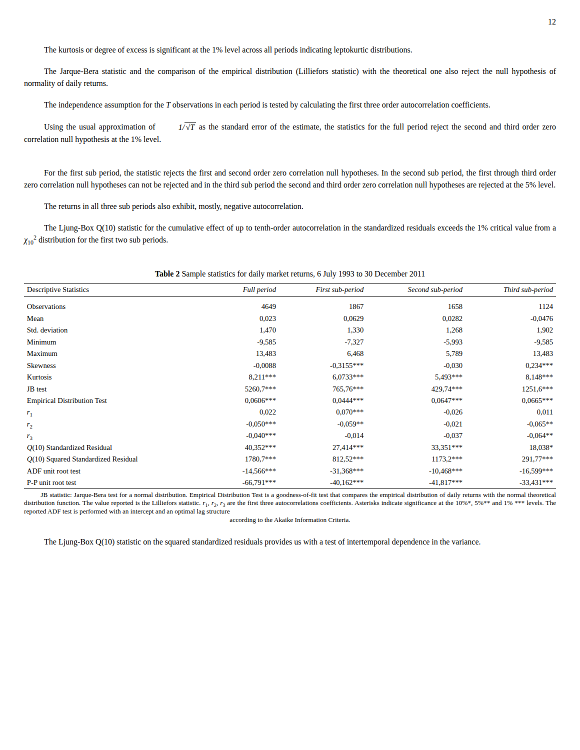12
The kurtosis or degree of excess is significant at the 1% level across all periods indicating leptokurtic distributions.
The Jarque-Bera statistic and the comparison of the empirical distribution (Lilliefors statistic) with the theoretical one also reject the null hypothesis of normality of daily returns.
The independence assumption for the T observations in each period is tested by calculating the first three order autocorrelation coefficients.
Using the usual approximation of 1/√T as the standard error of the estimate, the statistics for the full period reject the second and third order zero correlation null hypothesis at the 1% level.
For the first sub period, the statistic rejects the first and second order zero correlation null hypotheses. In the second sub period, the first through third order zero correlation null hypotheses can not be rejected and in the third sub period the second and third order zero correlation null hypotheses are rejected at the 5% level.
The returns in all three sub periods also exhibit, mostly, negative autocorrelation.
The Ljung-Box Q(10) statistic for the cumulative effect of up to tenth-order autocorrelation in the standardized residuals exceeds the 1% critical value from a χ102 distribution for the first two sub periods.
Table 2 Sample statistics for daily market returns, 6 July 1993 to 30 December 2011
| Descriptive Statistics | Full period | First sub-period | Second sub-period | Third sub-period |
| --- | --- | --- | --- | --- |
| Observations | 4649 | 1867 | 1658 | 1124 |
| Mean | 0,023 | 0,0629 | 0,0282 | -0,0476 |
| Std. deviation | 1,470 | 1,330 | 1,268 | 1,902 |
| Minimum | -9,585 | -7,327 | -5,993 | -9,585 |
| Maximum | 13,483 | 6,468 | 5,789 | 13,483 |
| Skewness | -0,0088 | -0,3155*** | -0,030 | 0,234*** |
| Kurtosis | 8,211*** | 6,0733*** | 5,493*** | 8,148*** |
| JB test | 5260,7*** | 765,76*** | 429,74*** | 1251,6*** |
| Empirical Distribution Test | 0,0606*** | 0,0444*** | 0,0647*** | 0,0665*** |
| r 1 | 0,022 | 0,070*** | -0,026 | 0,011 |
| r 2 | -0,050*** | -0,059** | -0,021 | -0,065** |
| r 3 | -0,040*** | -0,014 | -0,037 | -0,064** |
| Q (10) Standardized Residual | 40,352*** | 27,414*** | 33,351*** | 18,038* |
| Q (10) Squared Standardized Residual | 1780,7*** | 812,52*** | 1173,2*** | 291,77*** |
| ADF unit root test | -14,566*** | -31,368*** | -10,468*** | -16,599*** |
| P-P unit root test | -66,791*** | -40,162*** | -41,817*** | -33,431*** |
JB statistic: Jarque-Bera test for a normal distribution. Empirical Distribution Test is a goodness-of-fit test that compares the empirical distribution of daily returns with the normal theoretical distribution function. The value reported is the Lilliefors statistic. r1, r2, r3 are the first three autocorrelations coefficients. Asterisks indicate significance at the 10%*, 5%** and 1% *** levels. The reported ADF test is performed with an intercept and an optimal lag structure according to the Akaike Information Criteria.
The Ljung-Box Q(10) statistic on the squared standardized residuals provides us with a test of intertemporal dependence in the variance.